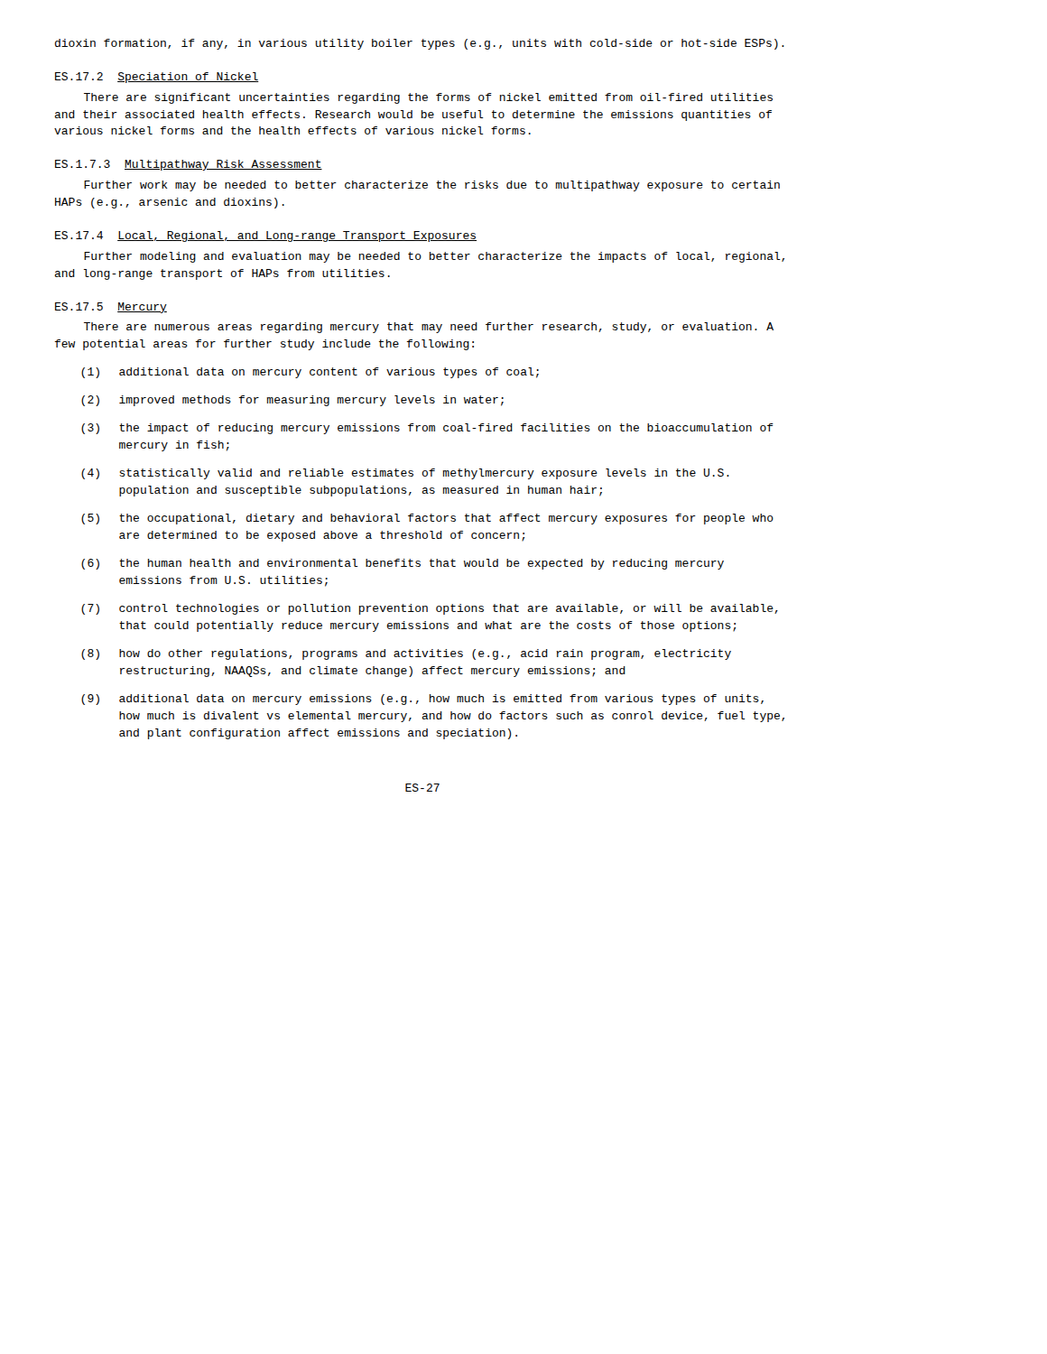dioxin formation, if any, in various utility boiler types (e.g., units with cold-side or hot-side ESPs).
ES.17.2 Speciation of Nickel
There are significant uncertainties regarding the forms of nickel emitted from oil-fired utilities and their associated health effects. Research would be useful to determine the emissions quantities of various nickel forms and the health effects of various nickel forms.
ES.1.7.3 Multipathway Risk Assessment
Further work may be needed to better characterize the risks due to multipathway exposure to certain HAPs (e.g., arsenic and dioxins).
ES.17.4 Local, Regional, and Long-range Transport Exposures
Further modeling and evaluation may be needed to better characterize the impacts of local, regional, and long-range transport of HAPs from utilities.
ES.17.5 Mercury
There are numerous areas regarding mercury that may need further research, study, or evaluation. A few potential areas for further study include the following:
(1) additional data on mercury content of various types of coal;
(2) improved methods for measuring mercury levels in water;
(3) the impact of reducing mercury emissions from coal-fired facilities on the bioaccumulation of mercury in fish;
(4) statistically valid and reliable estimates of methylmercury exposure levels in the U.S. population and susceptible subpopulations, as measured in human hair;
(5) the occupational, dietary and behavioral factors that affect mercury exposures for people who are determined to be exposed above a threshold of concern;
(6) the human health and environmental benefits that would be expected by reducing mercury emissions from U.S. utilities;
(7) control technologies or pollution prevention options that are available, or will be available, that could potentially reduce mercury emissions and what are the costs of those options;
(8) how do other regulations, programs and activities (e.g., acid rain program, electricity restructuring, NAAQSs, and climate change) affect mercury emissions; and
(9) additional data on mercury emissions (e.g., how much is emitted from various types of units, how much is divalent vs elemental mercury, and how do factors such as conrol device, fuel type, and plant configuration affect emissions and speciation).
ES-27